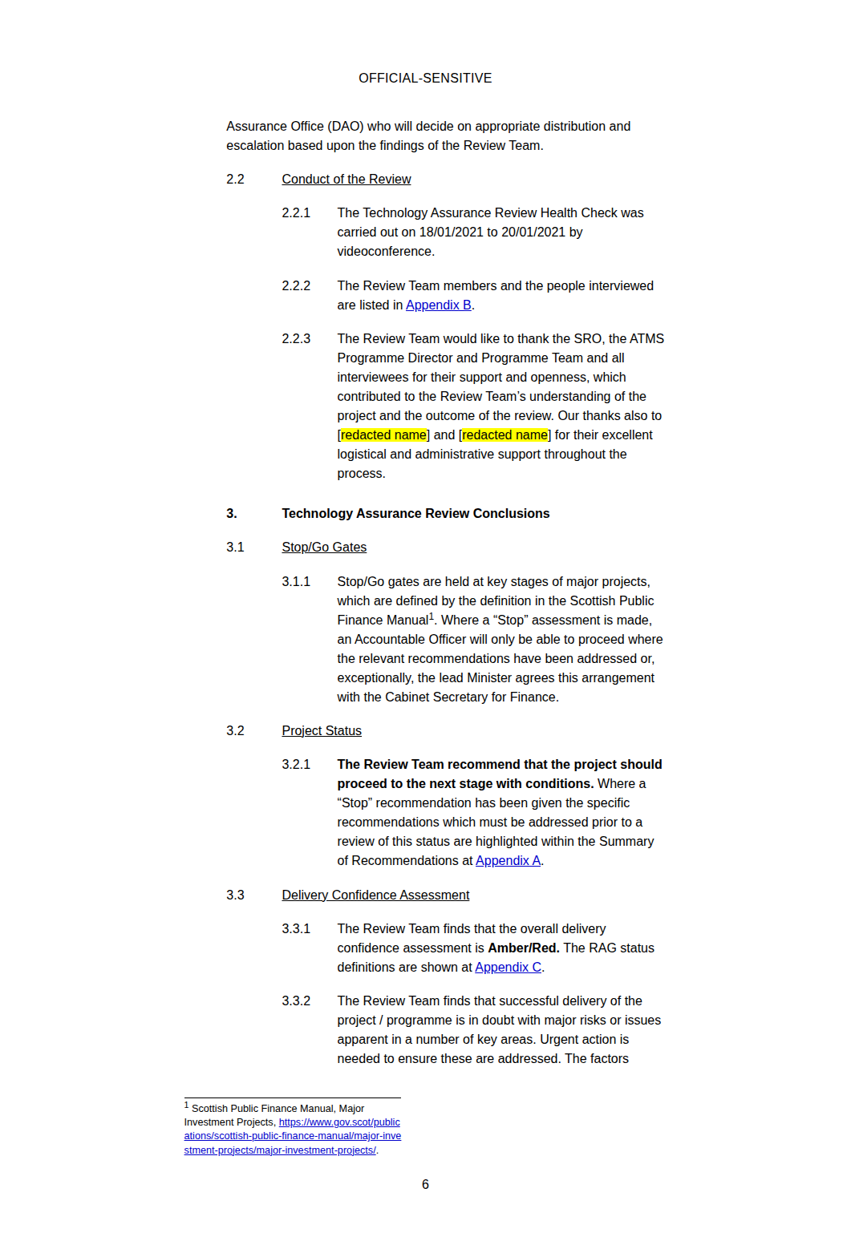OFFICIAL-SENSITIVE
Assurance Office (DAO) who will decide on appropriate distribution and escalation based upon the findings of the Review Team.
2.2
Conduct of the Review
2.2.1
The Technology Assurance Review Health Check was carried out on 18/01/2021 to 20/01/2021 by videoconference.
2.2.2
The Review Team members and the people interviewed are listed in Appendix B.
2.2.3
The Review Team would like to thank the SRO, the ATMS Programme Director and Programme Team and all interviewees for their support and openness, which contributed to the Review Team’s understanding of the project and the outcome of the review. Our thanks also to [redacted name] and [redacted name] for their excellent logistical and administrative support throughout the process.
3.
Technology Assurance Review Conclusions
3.1
Stop/Go Gates
3.1.1
Stop/Go gates are held at key stages of major projects, which are defined by the definition in the Scottish Public Finance Manual1. Where a “Stop” assessment is made, an Accountable Officer will only be able to proceed where the relevant recommendations have been addressed or, exceptionally, the lead Minister agrees this arrangement with the Cabinet Secretary for Finance.
3.2
Project Status
3.2.1
The Review Team recommend that the project should proceed to the next stage with conditions. Where a “Stop” recommendation has been given the specific recommendations which must be addressed prior to a review of this status are highlighted within the Summary of Recommendations at Appendix A.
3.3
Delivery Confidence Assessment
3.3.1
The Review Team finds that the overall delivery confidence assessment is Amber/Red. The RAG status definitions are shown at Appendix C.
3.3.2
The Review Team finds that successful delivery of the project / programme is in doubt with major risks or issues apparent in a number of key areas. Urgent action is needed to ensure these are addressed. The factors
1 Scottish Public Finance Manual, Major Investment Projects, https://www.gov.scot/publications/scottish-public-finance-manual/major-investment-projects/major-investment-projects/.
6